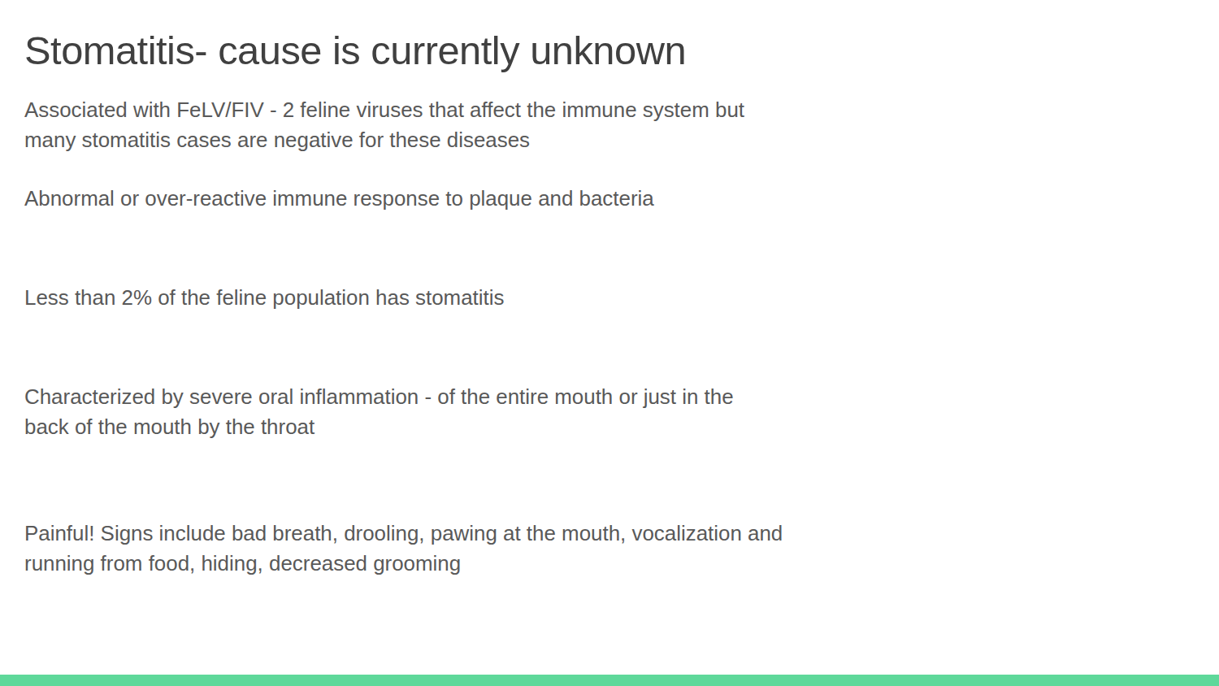Stomatitis- cause is currently unknown
Associated with FeLV/FIV - 2 feline viruses that affect the immune system but many stomatitis cases are negative for these diseases
Abnormal or over-reactive immune response to plaque and bacteria
Less than 2% of the feline population has stomatitis
Characterized by severe oral inflammation - of the entire mouth or just in the back of the mouth by the throat
Painful! Signs include bad breath, drooling, pawing at the mouth, vocalization and running from food, hiding, decreased grooming